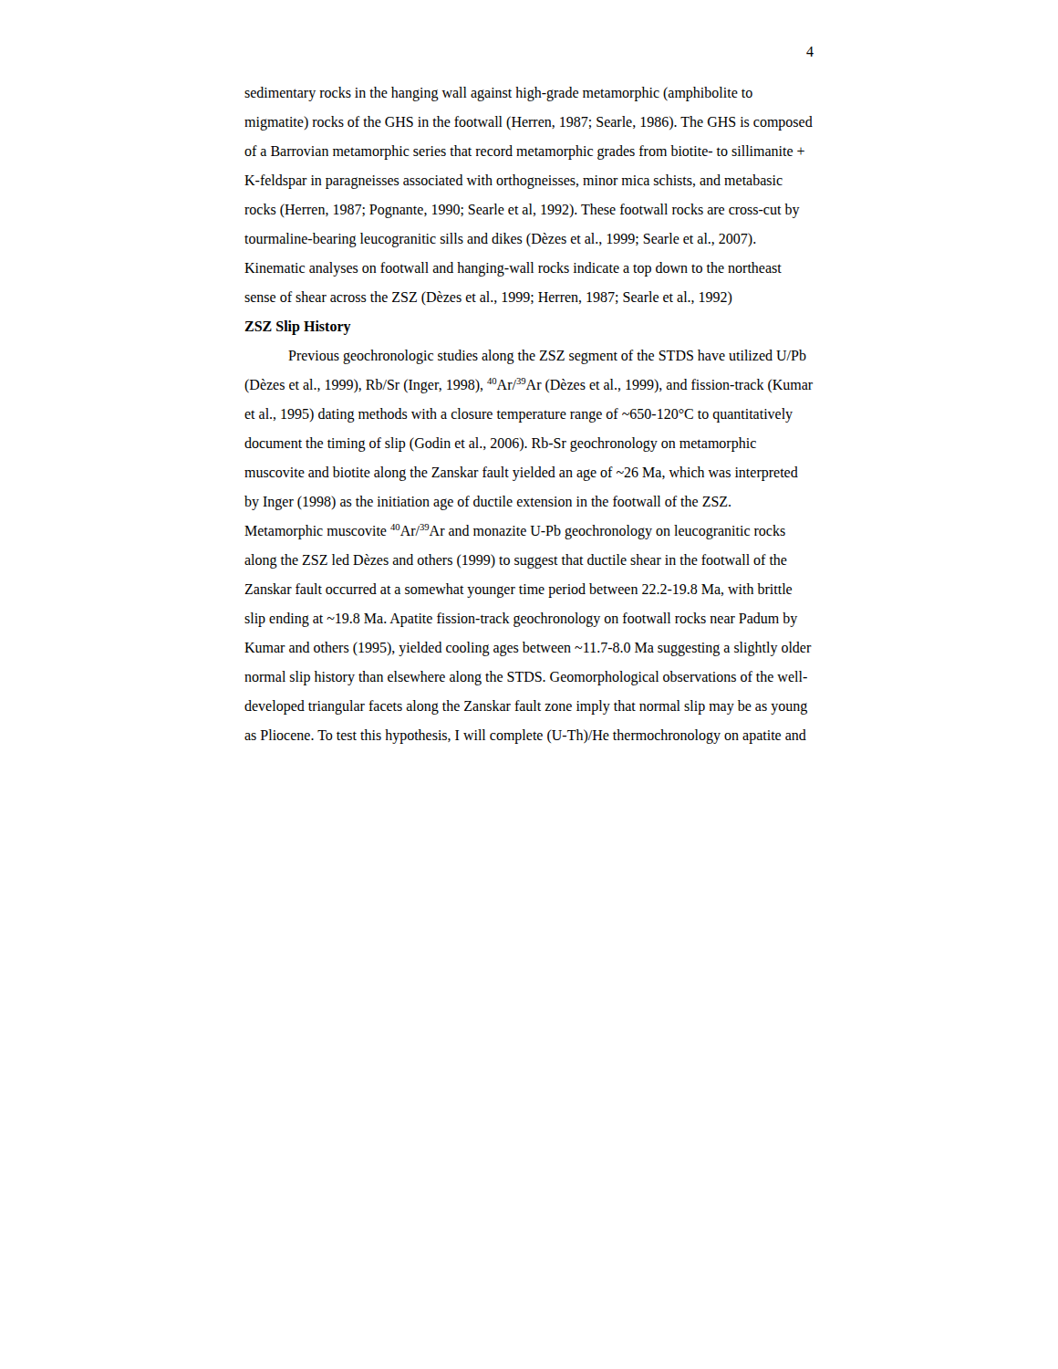4
sedimentary rocks in the hanging wall against high-grade metamorphic (amphibolite to migmatite) rocks of the GHS in the footwall (Herren, 1987; Searle, 1986). The GHS is composed of a Barrovian metamorphic series that record metamorphic grades from biotite- to sillimanite + K-feldspar in paragneisses associated with orthogneisses, minor mica schists, and metabasic rocks (Herren, 1987; Pognante, 1990; Searle et al, 1992). These footwall rocks are cross-cut by tourmaline-bearing leucogranitic sills and dikes (Dèzes et al., 1999; Searle et al., 2007). Kinematic analyses on footwall and hanging-wall rocks indicate a top down to the northeast sense of shear across the ZSZ (Dèzes et al., 1999; Herren, 1987; Searle et al., 1992)
ZSZ Slip History
Previous geochronologic studies along the ZSZ segment of the STDS have utilized U/Pb (Dèzes et al., 1999), Rb/Sr (Inger, 1998), 40Ar/39Ar (Dèzes et al., 1999), and fission-track (Kumar et al., 1995) dating methods with a closure temperature range of ~650-120°C to quantitatively document the timing of slip (Godin et al., 2006). Rb-Sr geochronology on metamorphic muscovite and biotite along the Zanskar fault yielded an age of ~26 Ma, which was interpreted by Inger (1998) as the initiation age of ductile extension in the footwall of the ZSZ. Metamorphic muscovite 40Ar/39Ar and monazite U-Pb geochronology on leucogranitic rocks along the ZSZ led Dèzes and others (1999) to suggest that ductile shear in the footwall of the Zanskar fault occurred at a somewhat younger time period between 22.2-19.8 Ma, with brittle slip ending at ~19.8 Ma. Apatite fission-track geochronology on footwall rocks near Padum by Kumar and others (1995), yielded cooling ages between ~11.7-8.0 Ma suggesting a slightly older normal slip history than elsewhere along the STDS. Geomorphological observations of the well-developed triangular facets along the Zanskar fault zone imply that normal slip may be as young as Pliocene. To test this hypothesis, I will complete (U-Th)/He thermochronology on apatite and